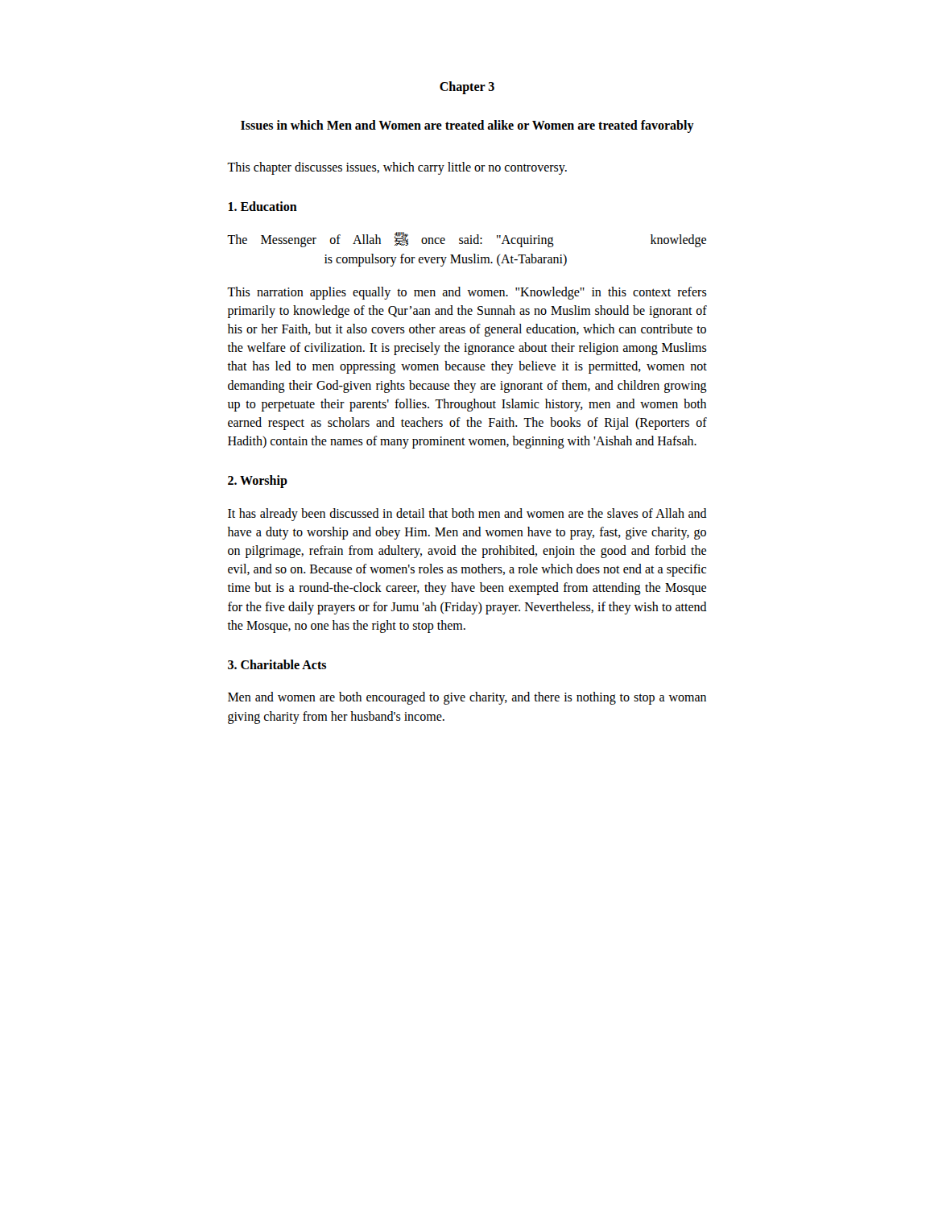Chapter 3
Issues in which Men and Women are treated alike or Women are treated favorably
This chapter discusses issues, which carry little or no controversy.
1. Education
The Messenger of Allah ﷺ once said: "Acquiring knowledge is compulsory for every Muslim. (At-Tabarani)
This narration applies equally to men and women. "Knowledge" in this context refers primarily to knowledge of the Qur’aan and the Sunnah as no Muslim should be ignorant of his or her Faith, but it also covers other areas of general education, which can contribute to the welfare of civilization. It is precisely the ignorance about their religion among Muslims that has led to men oppressing women because they believe it is permitted, women not demanding their God-given rights because they are ignorant of them, and children growing up to perpetuate their parents' follies. Throughout Islamic history, men and women both earned respect as scholars and teachers of the Faith. The books of Rijal (Reporters of Hadith) contain the names of many prominent women, beginning with 'Aishah and Hafsah.
2. Worship
It has already been discussed in detail that both men and women are the slaves of Allah and have a duty to worship and obey Him. Men and women have to pray, fast, give charity, go on pilgrimage, refrain from adultery, avoid the prohibited, enjoin the good and forbid the evil, and so on. Because of women's roles as mothers, a role which does not end at a specific time but is a round-the-clock career, they have been exempted from attending the Mosque for the five daily prayers or for Jumu 'ah (Friday) prayer. Nevertheless, if they wish to attend the Mosque, no one has the right to stop them.
3. Charitable Acts
Men and women are both encouraged to give charity, and there is nothing to stop a woman giving charity from her husband's income.